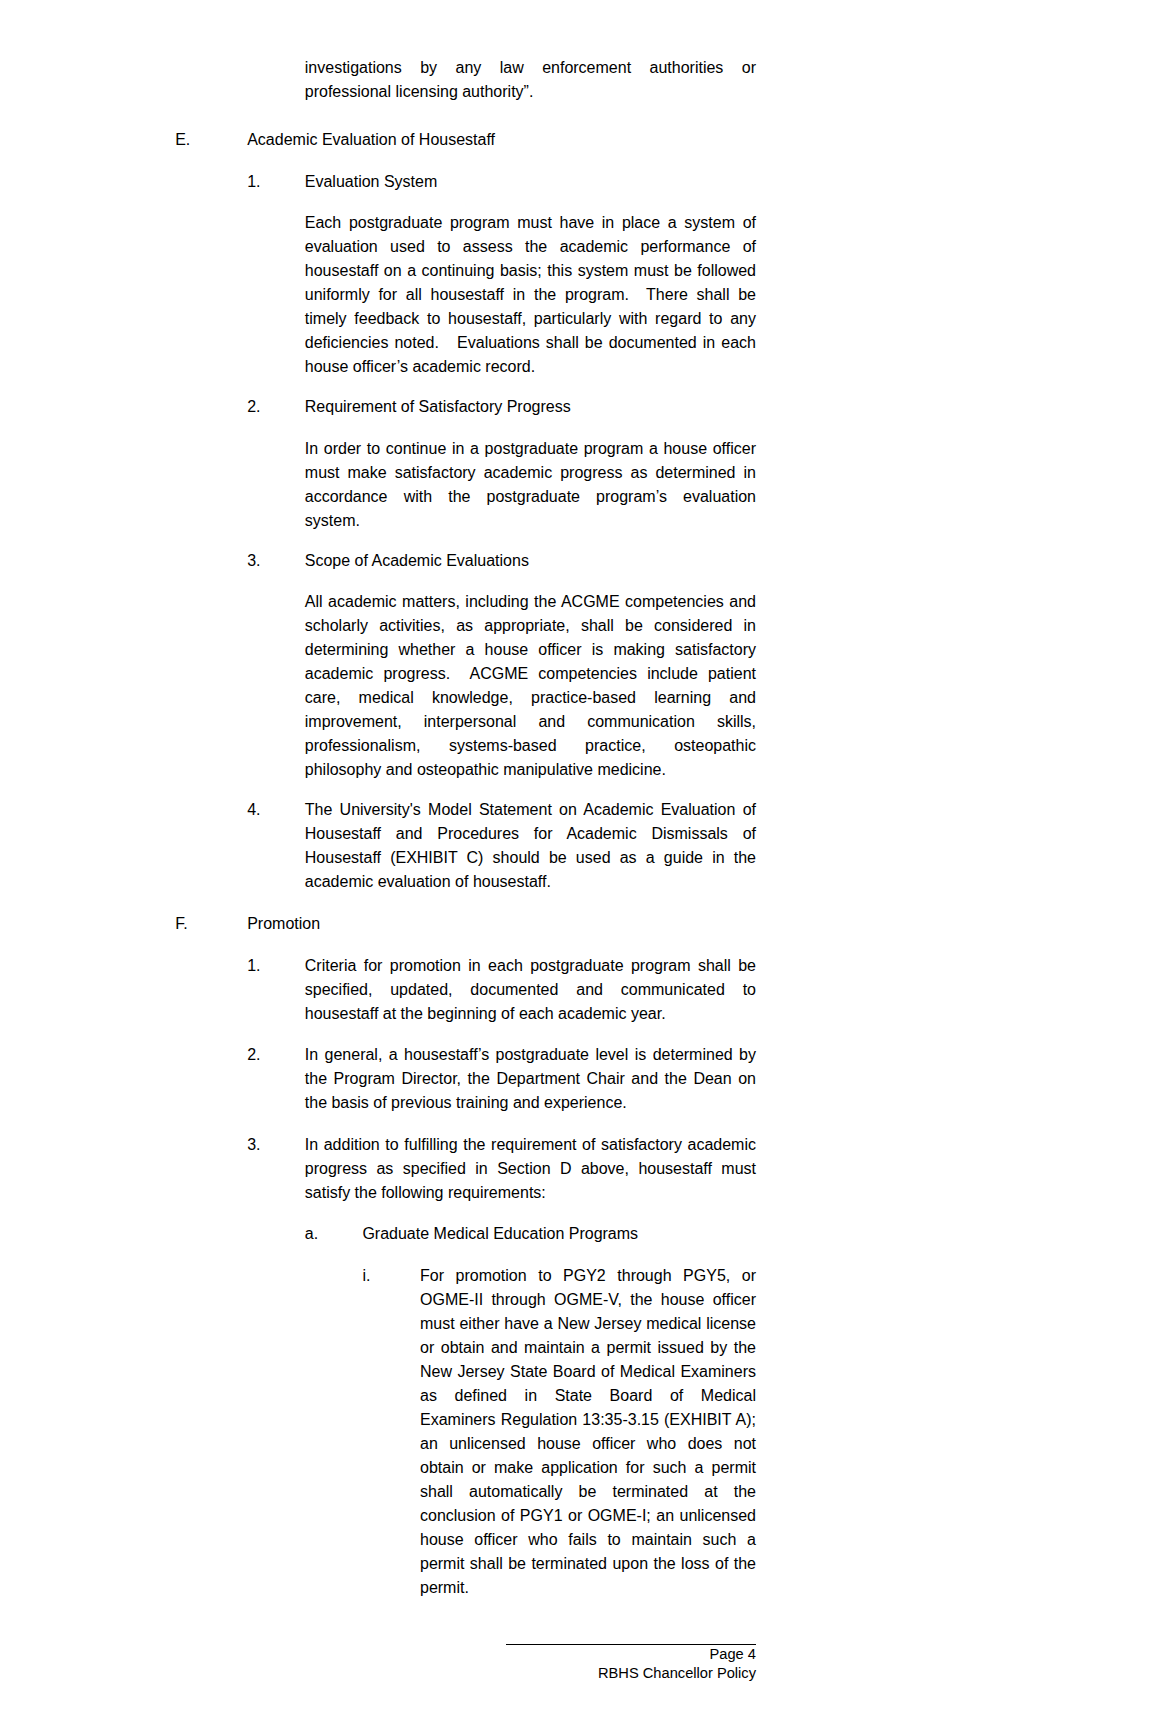investigations by any law enforcement authorities or professional licensing authority”.
E.
Academic Evaluation of Housestaff
1.
Evaluation System
Each postgraduate program must have in place a system of evaluation used to assess the academic performance of housestaff on a continuing basis; this system must be followed uniformly for all housestaff in the program. There shall be timely feedback to housestaff, particularly with regard to any deficiencies noted. Evaluations shall be documented in each house officer’s academic record.
2.
Requirement of Satisfactory Progress
In order to continue in a postgraduate program a house officer must make satisfactory academic progress as determined in accordance with the postgraduate program’s evaluation system.
3.
Scope of Academic Evaluations
All academic matters, including the ACGME competencies and scholarly activities, as appropriate, shall be considered in determining whether a house officer is making satisfactory academic progress. ACGME competencies include patient care, medical knowledge, practice-based learning and improvement, interpersonal and communication skills, professionalism, systems-based practice, osteopathic philosophy and osteopathic manipulative medicine.
4.
The University's Model Statement on Academic Evaluation of Housestaff and Procedures for Academic Dismissals of Housestaff (EXHIBIT C) should be used as a guide in the academic evaluation of housestaff.
F.
Promotion
1.
Criteria for promotion in each postgraduate program shall be specified, updated, documented and communicated to housestaff at the beginning of each academic year.
2.
In general, a housestaff’s postgraduate level is determined by the Program Director, the Department Chair and the Dean on the basis of previous training and experience.
3.
In addition to fulfilling the requirement of satisfactory academic progress as specified in Section D above, housestaff must satisfy the following requirements:
a.
Graduate Medical Education Programs
i.
For promotion to PGY2 through PGY5, or OGME-II through OGME-V, the house officer must either have a New Jersey medical license or obtain and maintain a permit issued by the New Jersey State Board of Medical Examiners as defined in State Board of Medical Examiners Regulation 13:35-3.15 (EXHIBIT A); an unlicensed house officer who does not obtain or make application for such a permit shall automatically be terminated at the conclusion of PGY1 or OGME-I; an unlicensed house officer who fails to maintain such a permit shall be terminated upon the loss of the permit.
Page 4
RBHS Chancellor Policy